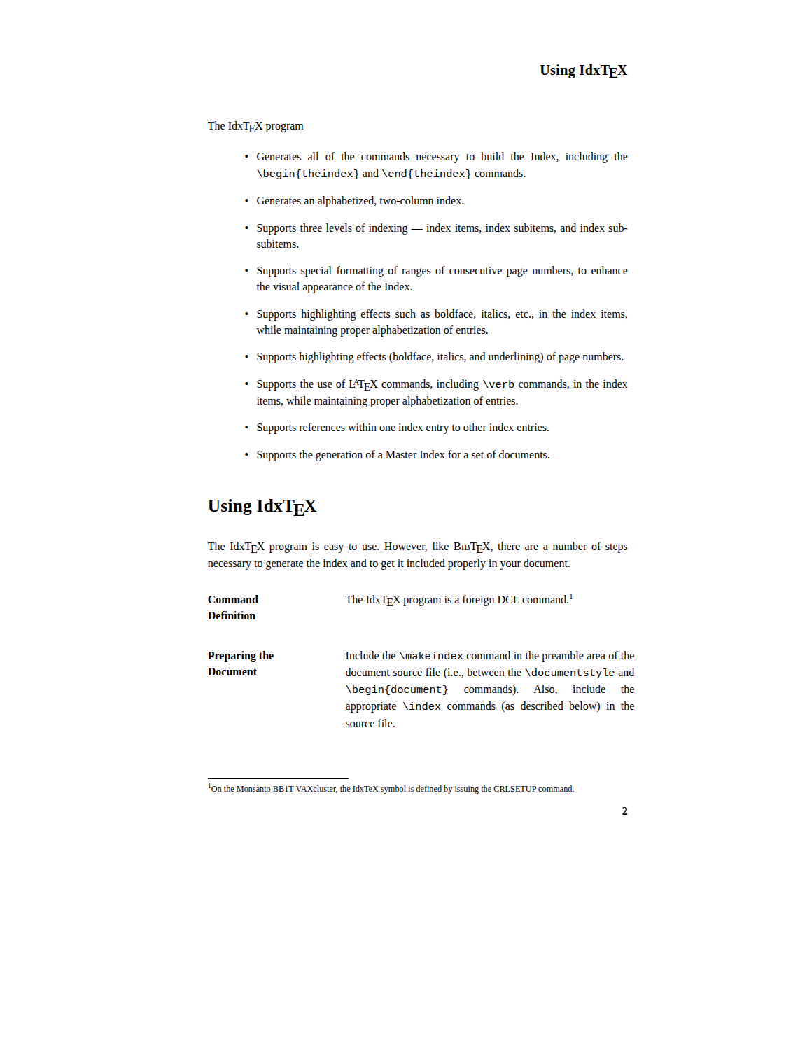Using IdxTEX
The IdxTEX program
Generates all of the commands necessary to build the Index, including the \begin{theindex} and \end{theindex} commands.
Generates an alphabetized, two-column index.
Supports three levels of indexing — index items, index subitems, and index sub-subitems.
Supports special formatting of ranges of consecutive page numbers, to enhance the visual appearance of the Index.
Supports highlighting effects such as boldface, italics, etc., in the index items, while maintaining proper alphabetization of entries.
Supports highlighting effects (boldface, italics, and underlining) of page numbers.
Supports the use of LATEX commands, including \verb commands, in the index items, while maintaining proper alphabetization of entries.
Supports references within one index entry to other index entries.
Supports the generation of a Master Index for a set of documents.
Using IdxTEX
The IdxTEX program is easy to use. However, like BIBTEX, there are a number of steps necessary to generate the index and to get it included properly in your document.
| Command Definition | The Idx T E X program is a foreign DCL command. 1 |
| Preparing the Document | Include the \makeindex command in the preamble area of the document source file (i.e., between the \documentstyle and \begin{document} commands). Also, include the appropriate \index commands (as described below) in the source file. |
1On the Monsanto BB1T VAXcluster, the IdxTeX symbol is defined by issuing the CRLSETUP command.
2